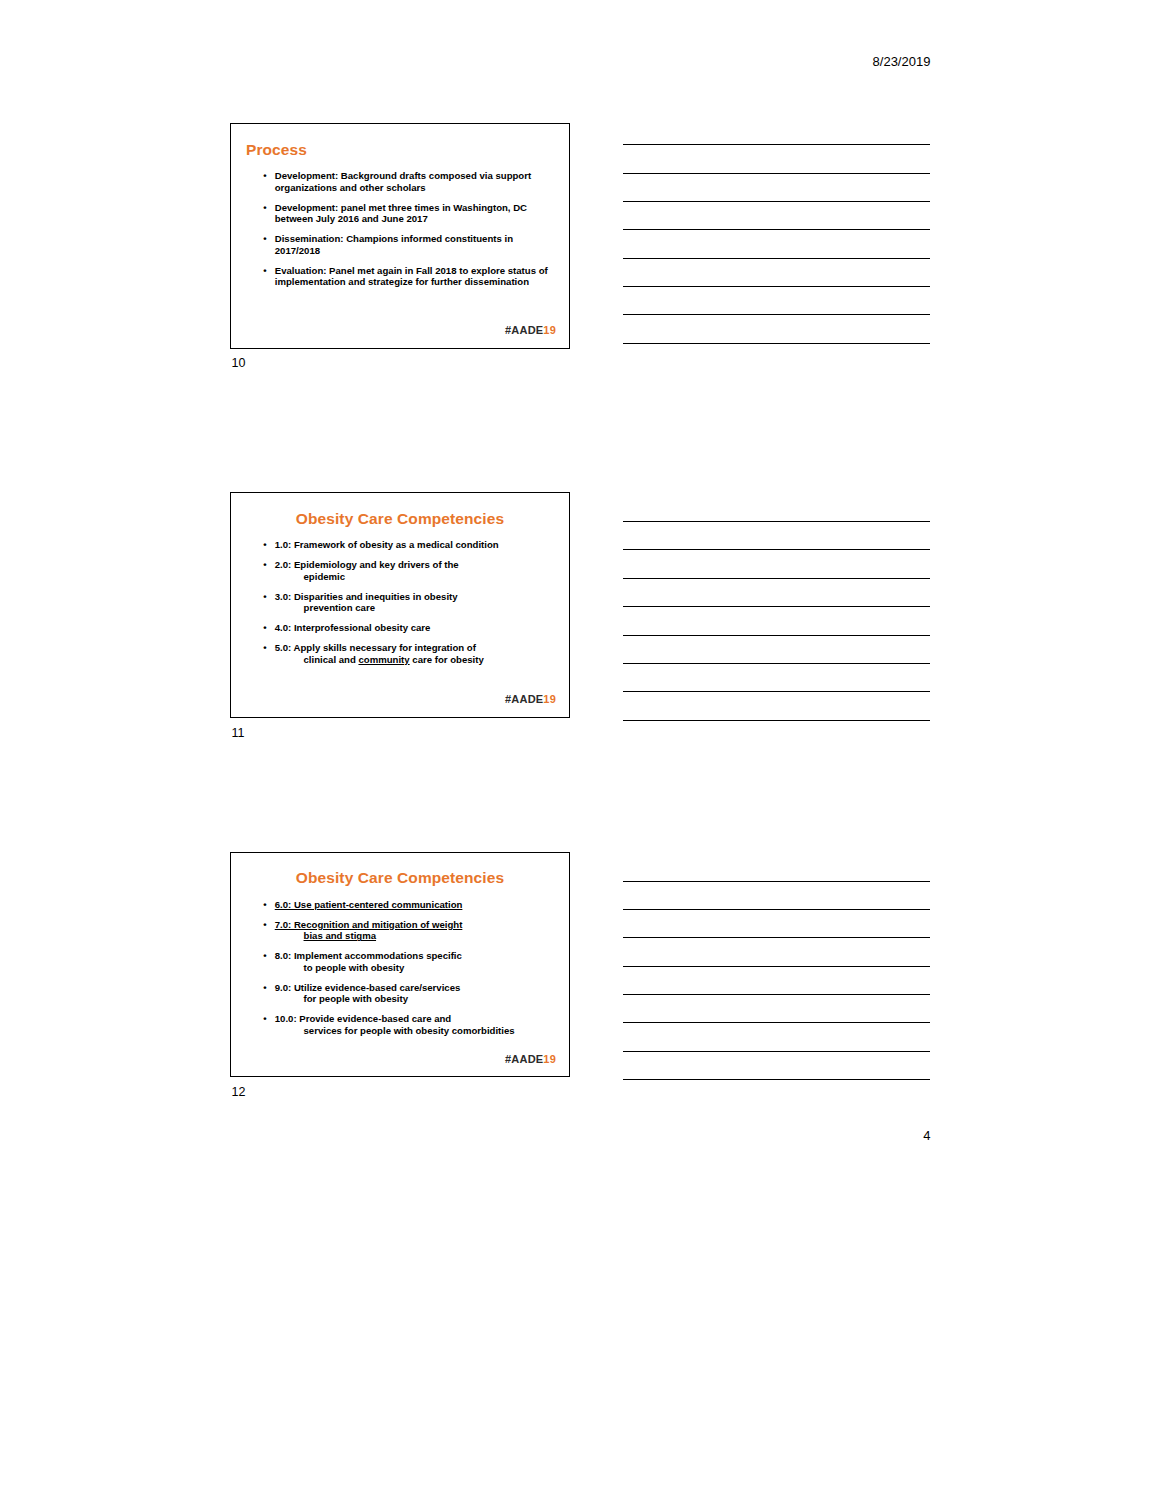8/23/2019
Process
Development: Background drafts composed via support organizations and other scholars
Development: panel met three times in Washington, DC between July 2016 and June 2017
Dissemination: Champions informed constituents in 2017/2018
Evaluation: Panel met again in Fall 2018 to explore status of implementation and strategize for further dissemination
#AADE 19
10
Obesity Care Competencies
1.0: Framework of obesity as a medical condition
2.0: Epidemiology and key drivers of theepidemic
3.0: Disparities and inequities in obesityprevention care
4.0: Interprofessional obesity care
5.0: Apply skills necessary for integration ofclinical and community care for obesity
#AADE 19
11
Obesity Care Competencies
6.0: Use patient-centered communication
7.0: Recognition and mitigation of weight bias and stigma
8.0: Implement accommodations specificto people with obesity
9.0: Utilize evidence-based care/servicesfor people with obesity
10.0: Provide evidence-based care andservices for people with obesity comorbidities
#AADE 19
12
4